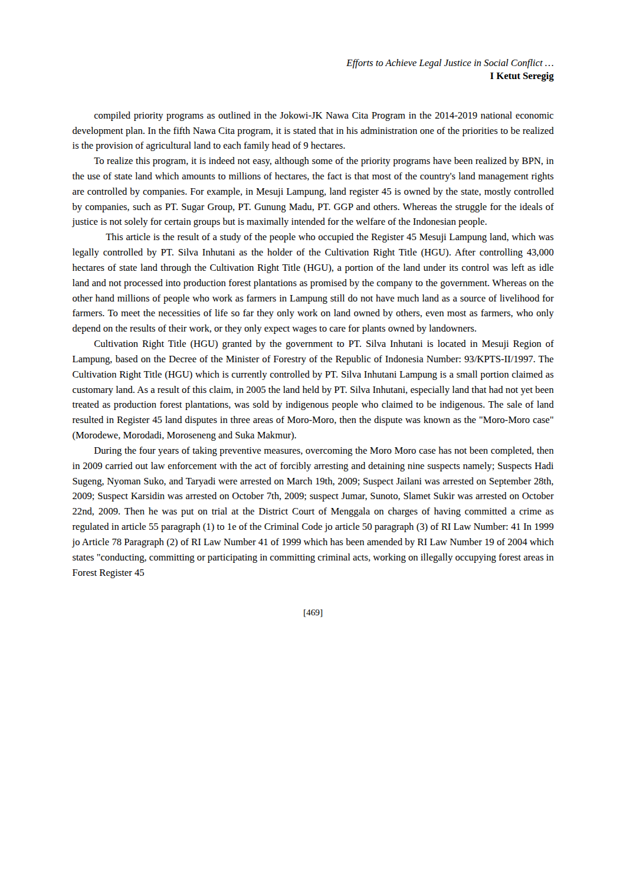Efforts to Achieve Legal Justice in Social Conflict … I Ketut Seregig
compiled priority programs as outlined in the Jokowi-JK Nawa Cita Program in the 2014-2019 national economic development plan. In the fifth Nawa Cita program, it is stated that in his administration one of the priorities to be realized is the provision of agricultural land to each family head of 9 hectares.
To realize this program, it is indeed not easy, although some of the priority programs have been realized by BPN, in the use of state land which amounts to millions of hectares, the fact is that most of the country's land management rights are controlled by companies. For example, in Mesuji Lampung, land register 45 is owned by the state, mostly controlled by companies, such as PT. Sugar Group, PT. Gunung Madu, PT. GGP and others. Whereas the struggle for the ideals of justice is not solely for certain groups but is maximally intended for the welfare of the Indonesian people.
This article is the result of a study of the people who occupied the Register 45 Mesuji Lampung land, which was legally controlled by PT. Silva Inhutani as the holder of the Cultivation Right Title (HGU). After controlling 43,000 hectares of state land through the Cultivation Right Title (HGU), a portion of the land under its control was left as idle land and not processed into production forest plantations as promised by the company to the government. Whereas on the other hand millions of people who work as farmers in Lampung still do not have much land as a source of livelihood for farmers. To meet the necessities of life so far they only work on land owned by others, even most as farmers, who only depend on the results of their work, or they only expect wages to care for plants owned by landowners.
Cultivation Right Title (HGU) granted by the government to PT. Silva Inhutani is located in Mesuji Region of Lampung, based on the Decree of the Minister of Forestry of the Republic of Indonesia Number: 93/KPTS-II/1997. The Cultivation Right Title (HGU) which is currently controlled by PT. Silva Inhutani Lampung is a small portion claimed as customary land. As a result of this claim, in 2005 the land held by PT. Silva Inhutani, especially land that had not yet been treated as production forest plantations, was sold by indigenous people who claimed to be indigenous. The sale of land resulted in Register 45 land disputes in three areas of Moro-Moro, then the dispute was known as the "Moro-Moro case" (Morodewe, Morodadi, Moroseneng and Suka Makmur).
During the four years of taking preventive measures, overcoming the Moro Moro case has not been completed, then in 2009 carried out law enforcement with the act of forcibly arresting and detaining nine suspects namely; Suspects Hadi Sugeng, Nyoman Suko, and Taryadi were arrested on March 19th, 2009; Suspect Jailani was arrested on September 28th, 2009; Suspect Karsidin was arrested on October 7th, 2009; suspect Jumar, Sunoto, Slamet Sukir was arrested on October 22nd, 2009. Then he was put on trial at the District Court of Menggala on charges of having committed a crime as regulated in article 55 paragraph (1) to 1e of the Criminal Code jo article 50 paragraph (3) of RI Law Number: 41 In 1999 jo Article 78 Paragraph (2) of RI Law Number 41 of 1999 which has been amended by RI Law Number 19 of 2004 which states "conducting, committing or participating in committing criminal acts, working on illegally occupying forest areas in Forest Register 45
[469]